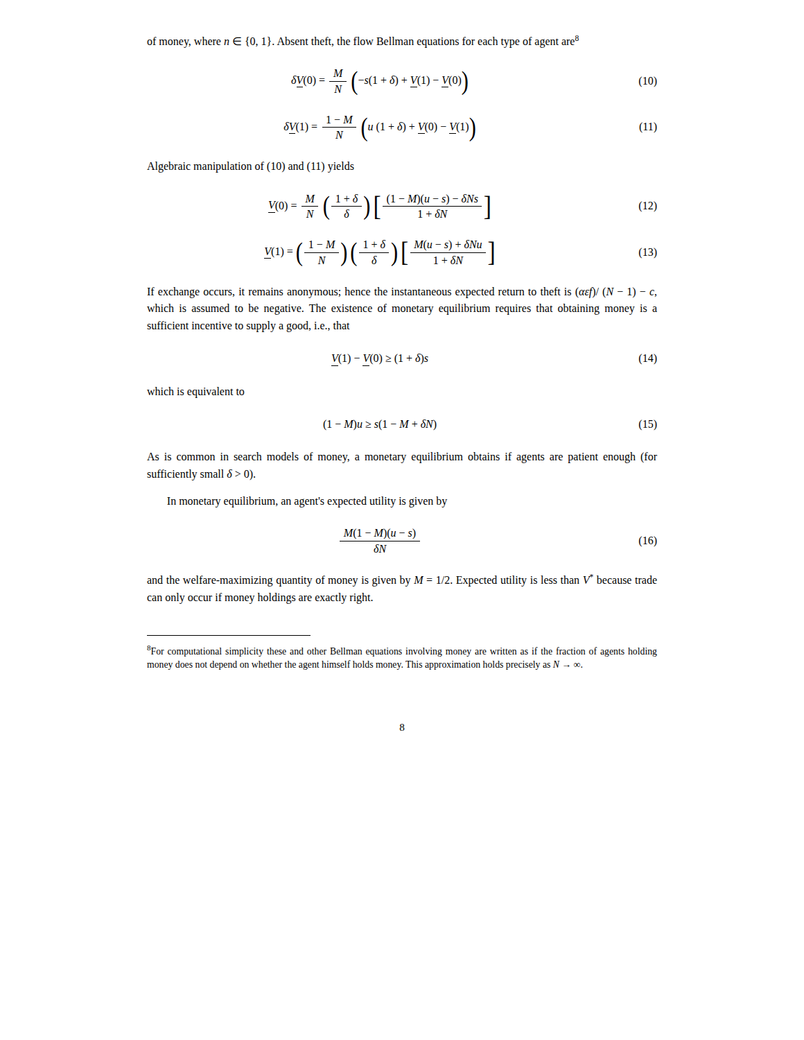of money, where n ∈ {0, 1}. Absent theft, the flow Bellman equations for each type of agent are8
δV(0) = MN (−s(1 + δ) + V(1) − V(0))
(10)
δV(1) = 1 − M N (u (1 + δ) + V(0) − V(1))
(11)
Algebraic manipulation of (10) and (11) yields
V(0) = MN (1 + δ δ) [(1 − M)(u − s) − δNs 1 + δN]
(12)
V(1) = (1 − M N) (1 + δ δ) [M(u − s) + δNu 1 + δN]
(13)
If exchange occurs, it remains anonymous; hence the instantaneous expected return to theft is (αεf)/ (N − 1) − c, which is assumed to be negative. The existence of monetary equilibrium requires that obtaining money is a sufficient incentive to supply a good, i.e., that
V(1) − V(0) ≥ (1 + δ)s
(14)
which is equivalent to
(1 − M)u ≥ s(1 − M + δN)
(15)
As is common in search models of money, a monetary equilibrium obtains if agents are patient enough (for sufficiently small δ > 0).
In monetary equilibrium, an agent's expected utility is given by
M(1 − M)(u − s) δN
(16)
and the welfare-maximizing quantity of money is given by M = 1/2. Expected utility is less than V* because trade can only occur if money holdings are exactly right.
8 For computational simplicity these and other Bellman equations involving money are written as if the fraction of agents holding money does not depend on whether the agent himself holds money. This approximation holds precisely as N → ∞.
8